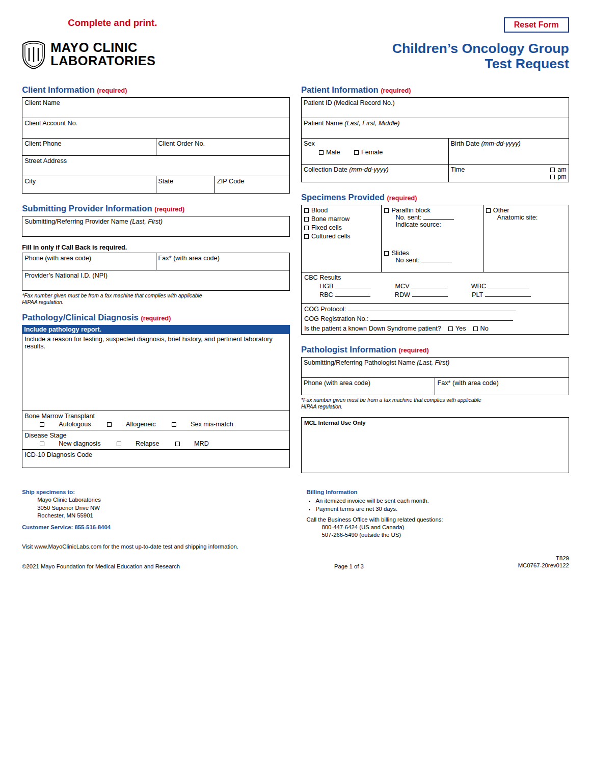Complete and print.
Reset Form
MAYO CLINIC
LABORATORIES
Children’s Oncology Group
Test Request
Client Information (required)
| Client Name |
| Client Account No. |
| Client Phone | Client Order No. |
| Street Address |
| City | State | ZIP Code |
Submitting Provider Information (required)
| Submitting/Referring Provider Name (Last, First) |
Fill in only if Call Back is required.
| Phone (with area code) | Fax* (with area code) |
| Provider’s National I.D. (NPI) |
*Fax number given must be from a fax machine that complies with applicable
HIPAA regulation.
Pathology/Clinical Diagnosis (required)
Include pathology report.
Include a reason for testing, suspected diagnosis, brief history, and pertinent laboratory results.
Bone Marrow Transplant
Autologous Allogeneic Sex mis-match
Disease Stage
New diagnosis Relapse MRD
ICD-10 Diagnosis Code
Patient Information (required)
| Patient ID (Medical Record No.) |
| Patient Name (Last, First, Middle) |
| Sex Male Female | Birth Date (mm-dd-yyyy) |
| Collection Date (mm-dd-yyyy) | Time am pm |
Specimens Provided (required)
| Blood Bone marrow Fixed cells Cultured cells | Paraffin block No. sent: Indicate source: Slides No sent: | Other Anatomic site: |
| CBC Results HGB MCV WBC RBC RDW PLT |
| COG Protocol: COG Registration No.: Is the patient a known Down Syndrome patient? Yes No |
Pathologist Information (required)
| Submitting/Referring Pathologist Name (Last, First) |
| Phone (with area code) | Fax* (with area code) |
*Fax number given must be from a fax machine that complies with applicable
HIPAA regulation.
MCL Internal Use Only
Ship specimens to:
Mayo Clinic Laboratories
3050 Superior Drive NW
Rochester, MN 55901
Customer Service: 855-516-8404
Billing Information
An itemized invoice will be sent each month.
Payment terms are net 30 days.
Call the Business Office with billing related questions:
800-447-6424 (US and Canada)
507-266-5490 (outside the US)
Visit www.MayoClinicLabs.com for the most up-to-date test and shipping information.
©2021 Mayo Foundation for Medical Education and Research
Page 1 of 3
T829
MC0767-20rev0122